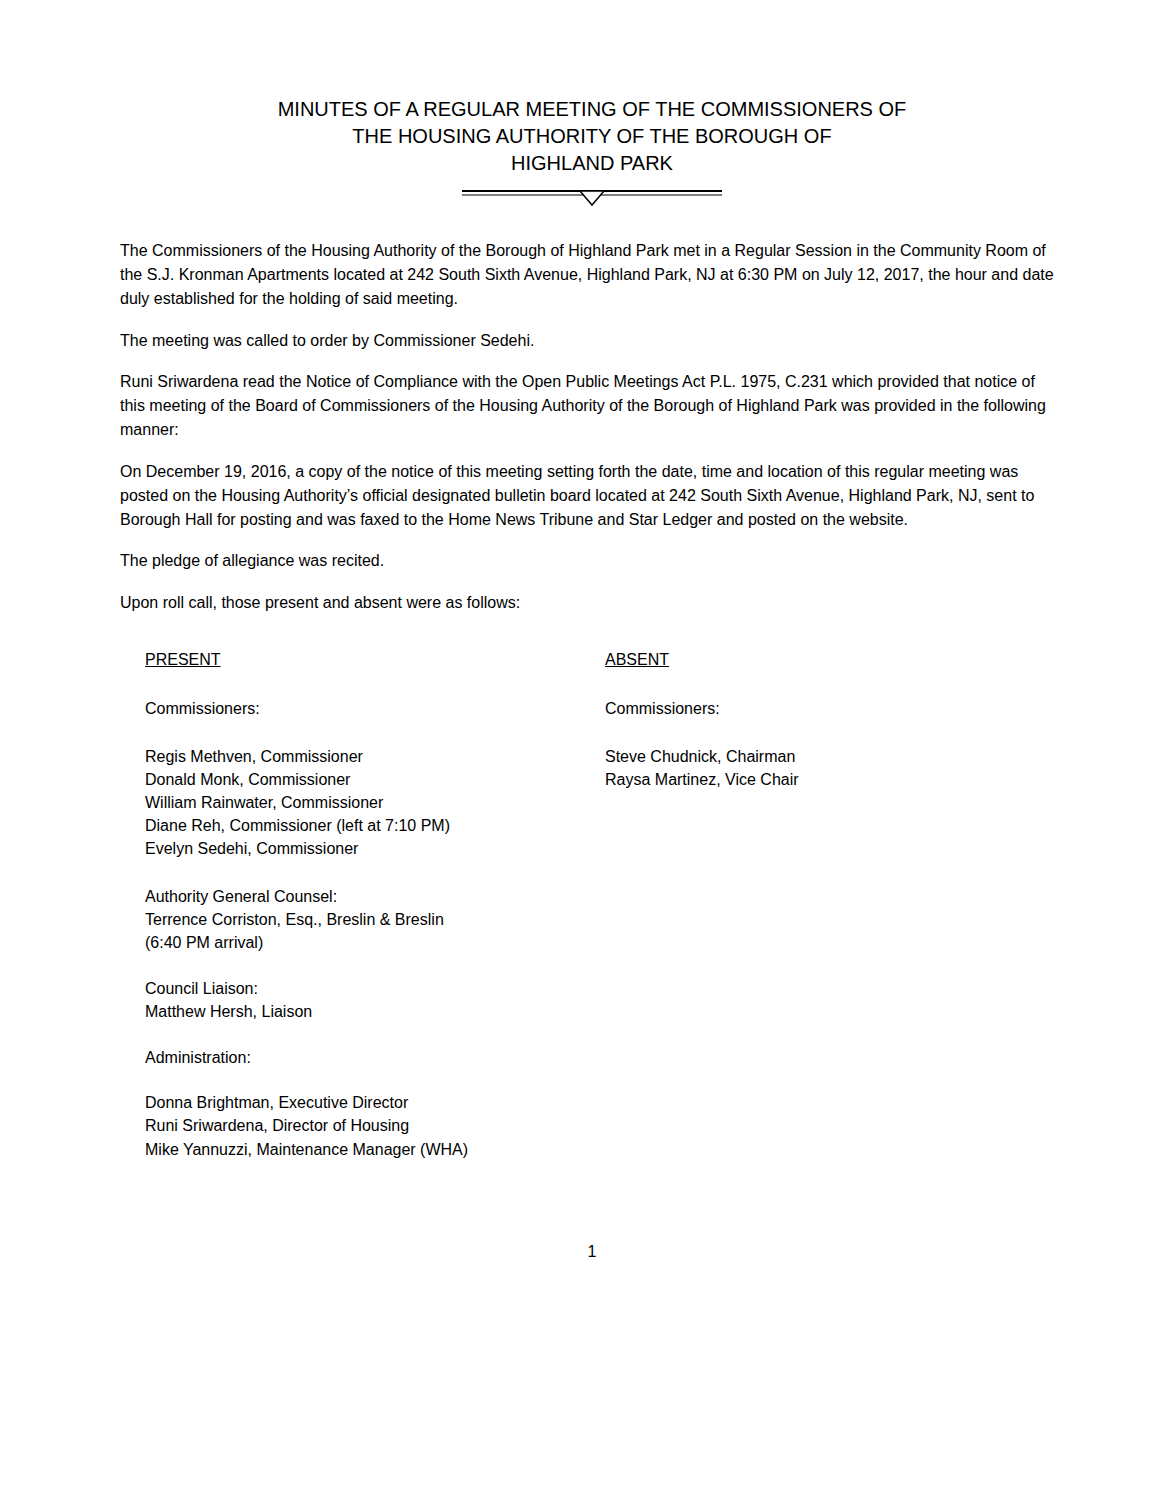MINUTES OF A REGULAR MEETING OF THE COMMISSIONERS OF
THE HOUSING AUTHORITY OF THE BOROUGH OF
HIGHLAND PARK
The Commissioners of the Housing Authority of the Borough of Highland Park met in a Regular Session in the Community Room of the S.J. Kronman Apartments located at 242 South Sixth Avenue, Highland Park, NJ at 6:30 PM on July 12, 2017, the hour and date duly established for the holding of said meeting.
The meeting was called to order by Commissioner Sedehi.
Runi Sriwardena read the Notice of Compliance with the Open Public Meetings Act P.L. 1975, C.231 which provided that notice of this meeting of the Board of Commissioners of the Housing Authority of the Borough of Highland Park was provided in the following manner:
On December 19, 2016, a copy of the notice of this meeting setting forth the date, time and location of this regular meeting was posted on the Housing Authority’s official designated bulletin board located at 242 South Sixth Avenue, Highland Park, NJ, sent to Borough Hall for posting and was faxed to the Home News Tribune and Star Ledger and posted on the website.
The pledge of allegiance was recited.
Upon roll call, those present and absent were as follows:
| PRESENT | ABSENT |
| --- | --- |
| Commissioners: | Commissioners: |
| Regis Methven, Commissioner Donald Monk, Commissioner William Rainwater, Commissioner Diane Reh, Commissioner (left at 7:10 PM) Evelyn Sedehi, Commissioner | Steve Chudnick, Chairman Raysa Martinez, Vice Chair |
| Authority General Counsel: Terrence Corriston, Esq., Breslin & Breslin (6:40 PM arrival) Council Liaison: Matthew Hersh, Liaison Administration: Donna Brightman, Executive Director Runi Sriwardena, Director of Housing Mike Yannuzzi, Maintenance Manager (WHA) | |
1